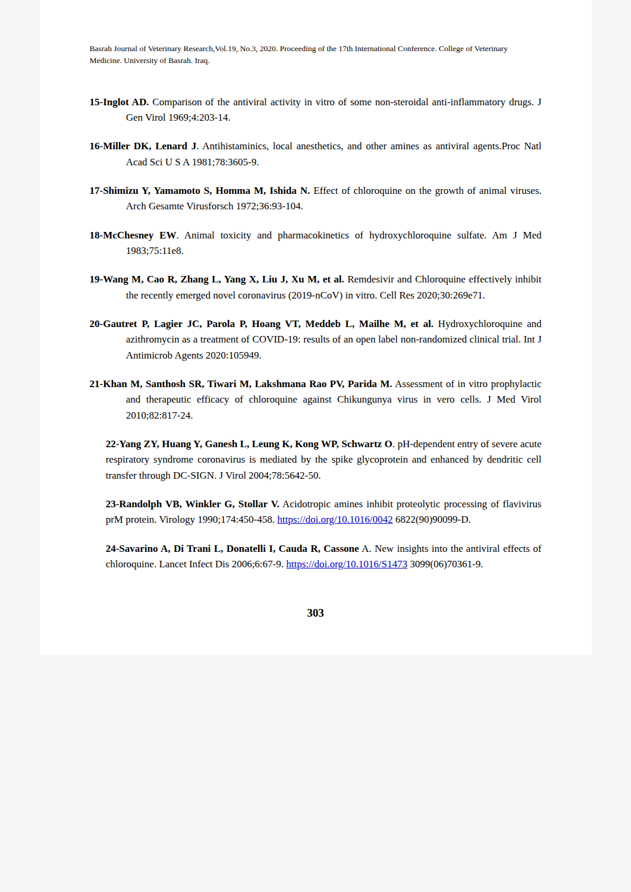Basrah Journal of Veterinary Research,Vol.19, No.3, 2020. Proceeding of the 17th International Conference. College of Veterinary Medicine. University of Basrah. Iraq.
15-Inglot AD. Comparison of the antiviral activity in vitro of some non-steroidal anti-inflammatory drugs. J Gen Virol 1969;4:203-14.
16-Miller DK, Lenard J. Antihistaminics, local anesthetics, and other amines as antiviral agents.Proc Natl Acad Sci U S A 1981;78:3605-9.
17-Shimizu Y, Yamamoto S, Homma M, Ishida N. Effect of chloroquine on the growth of animal viruses. Arch Gesamte Virusforsch 1972;36:93-104.
18-McChesney EW. Animal toxicity and pharmacokinetics of hydroxychloroquine sulfate. Am J Med 1983;75:11e8.
19-Wang M, Cao R, Zhang L, Yang X, Liu J, Xu M, et al. Remdesivir and Chloroquine effectively inhibit the recently emerged novel coronavirus (2019-nCoV) in vitro. Cell Res 2020;30:269e71.
20-Gautret P, Lagier JC, Parola P, Hoang VT, Meddeb L, Mailhe M, et al. Hydroxychloroquine and azithromycin as a treatment of COVID-19: results of an open label non-randomized clinical trial. Int J Antimicrob Agents 2020:105949.
21-Khan M, Santhosh SR, Tiwari M, Lakshmana Rao PV, Parida M. Assessment of in vitro prophylactic and therapeutic efficacy of chloroquine against Chikungunya virus in vero cells. J Med Virol 2010;82:817-24.
22-Yang ZY, Huang Y, Ganesh L, Leung K, Kong WP, Schwartz O. pH-dependent entry of severe acute respiratory syndrome coronavirus is mediated by the spike glycoprotein and enhanced by dendritic cell transfer through DC-SIGN. J Virol 2004;78:5642-50.
23-Randolph VB, Winkler G, Stollar V. Acidotropic amines inhibit proteolytic processing of flavivirus prM protein. Virology 1990;174:450-458. https://doi.org/10.1016/0042 6822(90)90099-D.
24-Savarino A, Di Trani L, Donatelli I, Cauda R, Cassone A. New insights into the antiviral effects of chloroquine. Lancet Infect Dis 2006;6:67-9. https://doi.org/10.1016/S1473 3099(06)70361-9.
303